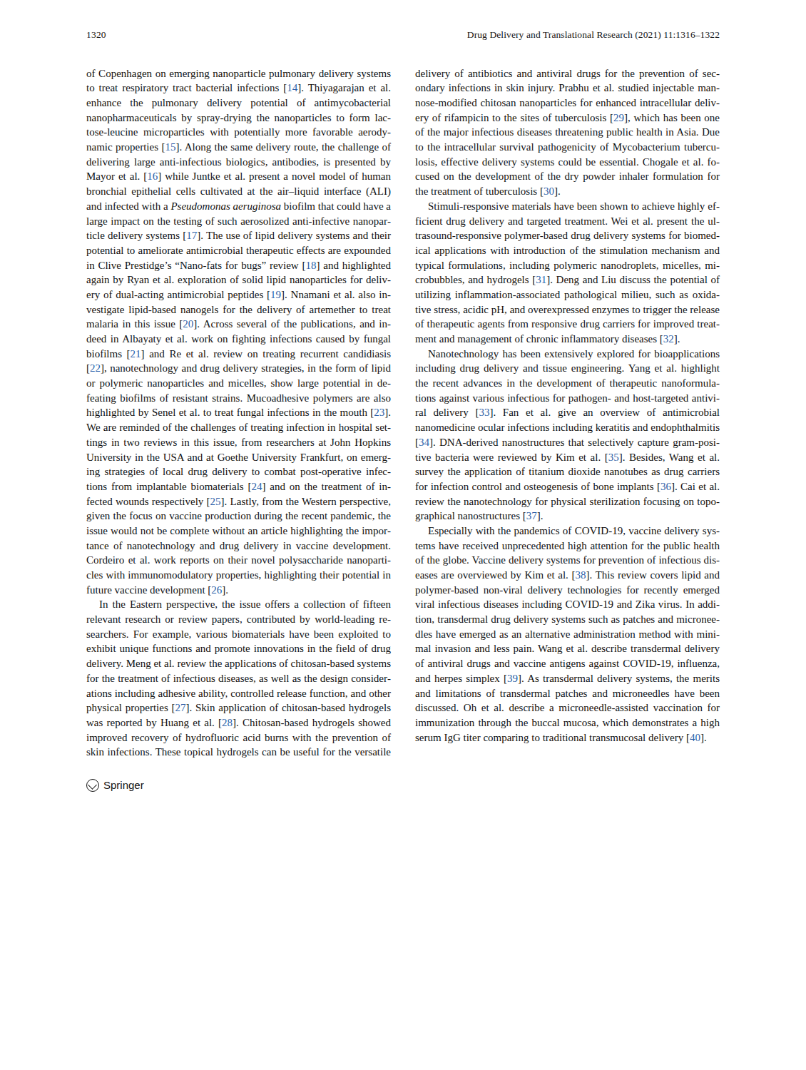1320
Drug Delivery and Translational Research (2021) 11:1316–1322
of Copenhagen on emerging nanoparticle pulmonary delivery systems to treat respiratory tract bacterial infections [14]. Thiyagarajan et al. enhance the pulmonary delivery potential of antimycobacterial nanopharmaceuticals by spray-drying the nanoparticles to form lactose-leucine microparticles with potentially more favorable aerodynamic properties [15]. Along the same delivery route, the challenge of delivering large anti-infectious biologics, antibodies, is presented by Mayor et al. [16] while Juntke et al. present a novel model of human bronchial epithelial cells cultivated at the air–liquid interface (ALI) and infected with a Pseudomonas aeruginosa biofilm that could have a large impact on the testing of such aerosolized anti-infective nanoparticle delivery systems [17]. The use of lipid delivery systems and their potential to ameliorate antimicrobial therapeutic effects are expounded in Clive Prestidge’s “Nano-fats for bugs” review [18] and highlighted again by Ryan et al. exploration of solid lipid nanoparticles for delivery of dual-acting antimicrobial peptides [19]. Nnamani et al. also investigate lipid-based nanogels for the delivery of artemether to treat malaria in this issue [20]. Across several of the publications, and indeed in Albayaty et al. work on fighting infections caused by fungal biofilms [21] and Re et al. review on treating recurrent candidiasis [22], nanotechnology and drug delivery strategies, in the form of lipid or polymeric nanoparticles and micelles, show large potential in defeating biofilms of resistant strains. Mucoadhesive polymers are also highlighted by Senel et al. to treat fungal infections in the mouth [23]. We are reminded of the challenges of treating infection in hospital settings in two reviews in this issue, from researchers at John Hopkins University in the USA and at Goethe University Frankfurt, on emerging strategies of local drug delivery to combat post-operative infections from implantable biomaterials [24] and on the treatment of infected wounds respectively [25]. Lastly, from the Western perspective, given the focus on vaccine production during the recent pandemic, the issue would not be complete without an article highlighting the importance of nanotechnology and drug delivery in vaccine development. Cordeiro et al. work reports on their novel polysaccharide nanoparticles with immunomodulatory properties, highlighting their potential in future vaccine development [26].
In the Eastern perspective, the issue offers a collection of fifteen relevant research or review papers, contributed by world-leading researchers. For example, various biomaterials have been exploited to exhibit unique functions and promote innovations in the field of drug delivery. Meng et al. review the applications of chitosan-based systems for the treatment of infectious diseases, as well as the design considerations including adhesive ability, controlled release function, and other physical properties [27]. Skin application of chitosan-based hydrogels was reported by Huang et al. [28]. Chitosan-based hydrogels showed improved recovery of hydrofluoric acid burns with the prevention of skin infections. These topical hydrogels can be useful for the versatile delivery of antibiotics and antiviral drugs for the prevention of secondary infections in skin injury. Prabhu et al. studied injectable mannose-modified chitosan nanoparticles for enhanced intracellular delivery of rifampicin to the sites of tuberculosis [29], which has been one of the major infectious diseases threatening public health in Asia. Due to the intracellular survival pathogenicity of Mycobacterium tuberculosis, effective delivery systems could be essential. Chogale et al. focused on the development of the dry powder inhaler formulation for the treatment of tuberculosis [30].
Stimuli-responsive materials have been shown to achieve highly efficient drug delivery and targeted treatment. Wei et al. present the ultrasound-responsive polymer-based drug delivery systems for biomedical applications with introduction of the stimulation mechanism and typical formulations, including polymeric nanodroplets, micelles, microbubbles, and hydrogels [31]. Deng and Liu discuss the potential of utilizing inflammation-associated pathological milieu, such as oxidative stress, acidic pH, and overexpressed enzymes to trigger the release of therapeutic agents from responsive drug carriers for improved treatment and management of chronic inflammatory diseases [32].
Nanotechnology has been extensively explored for bioapplications including drug delivery and tissue engineering. Yang et al. highlight the recent advances in the development of therapeutic nanoformulations against various infectious for pathogen- and host-targeted antiviral delivery [33]. Fan et al. give an overview of antimicrobial nanomedicine ocular infections including keratitis and endophthalmitis [34]. DNA-derived nanostructures that selectively capture gram-positive bacteria were reviewed by Kim et al. [35]. Besides, Wang et al. survey the application of titanium dioxide nanotubes as drug carriers for infection control and osteogenesis of bone implants [36]. Cai et al. review the nanotechnology for physical sterilization focusing on topographical nanostructures [37].
Especially with the pandemics of COVID-19, vaccine delivery systems have received unprecedented high attention for the public health of the globe. Vaccine delivery systems for prevention of infectious diseases are overviewed by Kim et al. [38]. This review covers lipid and polymer-based non-viral delivery technologies for recently emerged viral infectious diseases including COVID-19 and Zika virus. In addition, transdermal drug delivery systems such as patches and microneedles have emerged as an alternative administration method with minimal invasion and less pain. Wang et al. describe transdermal delivery of antiviral drugs and vaccine antigens against COVID-19, influenza, and herpes simplex [39]. As transdermal delivery systems, the merits and limitations of transdermal patches and microneedles have been discussed. Oh et al. describe a microneedle-assisted vaccination for immunization through the buccal mucosa, which demonstrates a high serum IgG titer comparing to traditional transmucosal delivery [40].
Springer